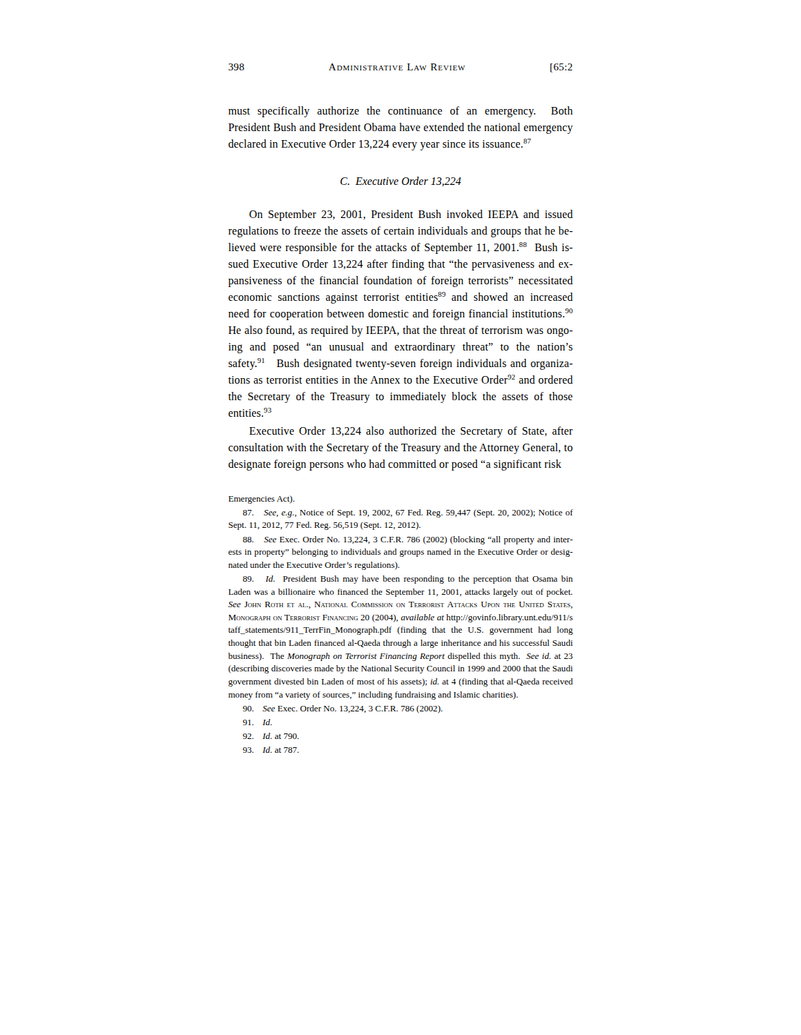398 Administrative Law Review [65:2
must specifically authorize the continuance of an emergency. Both President Bush and President Obama have extended the national emergency declared in Executive Order 13,224 every year since its issuance.87
C. Executive Order 13,224
On September 23, 2001, President Bush invoked IEEPA and issued regulations to freeze the assets of certain individuals and groups that he believed were responsible for the attacks of September 11, 2001.88 Bush issued Executive Order 13,224 after finding that “the pervasiveness and expansiveness of the financial foundation of foreign terrorists” necessitated economic sanctions against terrorist entities89 and showed an increased need for cooperation between domestic and foreign financial institutions.90 He also found, as required by IEEPA, that the threat of terrorism was ongoing and posed “an unusual and extraordinary threat” to the nation’s safety.91 Bush designated twenty-seven foreign individuals and organizations as terrorist entities in the Annex to the Executive Order92 and ordered the Secretary of the Treasury to immediately block the assets of those entities.93
Executive Order 13,224 also authorized the Secretary of State, after consultation with the Secretary of the Treasury and the Attorney General, to designate foreign persons who had committed or posed “a significant risk
Emergencies Act).
87. See, e.g., Notice of Sept. 19, 2002, 67 Fed. Reg. 59,447 (Sept. 20, 2002); Notice of Sept. 11, 2012, 77 Fed. Reg. 56,519 (Sept. 12, 2012).
88. See Exec. Order No. 13,224, 3 C.F.R. 786 (2002) (blocking “all property and interests in property” belonging to individuals and groups named in the Executive Order or designated under the Executive Order’s regulations).
89. Id. President Bush may have been responding to the perception that Osama bin Laden was a billionaire who financed the September 11, 2001, attacks largely out of pocket. See John Roth et al., National Commission on Terrorist Attacks Upon the United States, Monograph on Terrorist Financing 20 (2004), available at http://govinfo.library.unt.edu/911/staff_statements/911_TerrFin_Monograph.pdf (finding that the U.S. government had long thought that bin Laden financed al-Qaeda through a large inheritance and his successful Saudi business). The Monograph on Terrorist Financing Report dispelled this myth. See id. at 23 (describing discoveries made by the National Security Council in 1999 and 2000 that the Saudi government divested bin Laden of most of his assets); id. at 4 (finding that al-Qaeda received money from “a variety of sources,” including fundraising and Islamic charities).
90. See Exec. Order No. 13,224, 3 C.F.R. 786 (2002).
91. Id.
92. Id. at 790.
93. Id. at 787.